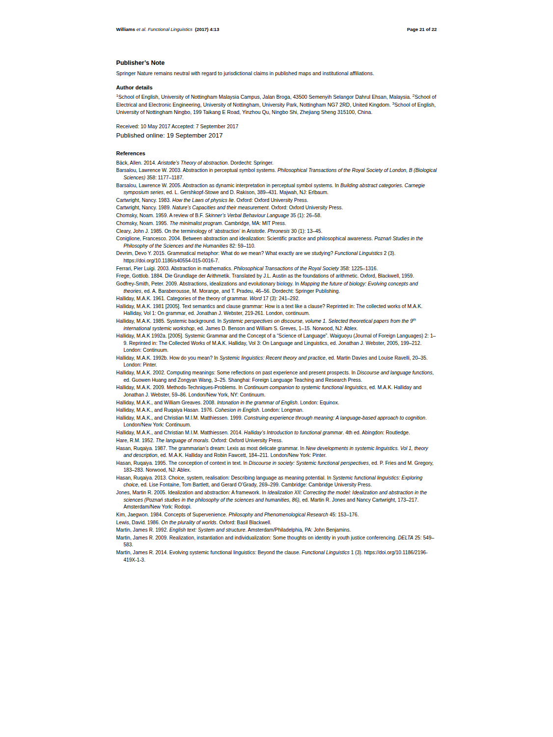Williams et al. Functional Linguistics (2017) 4:13
Page 21 of 22
Publisher’s Note
Springer Nature remains neutral with regard to jurisdictional claims in published maps and institutional affiliations.
Author details
1School of English, University of Nottingham Malaysia Campus, Jalan Broga, 43500 Semenyih Selangor Dahrul Ehsan, Malaysia. 2School of Electrical and Electronic Engineering, University of Nottingham, University Park, Nottingham NG7 2RD, United Kingdom. 3School of English, University of Nottingham Ningbo, 199 Taikang E Road, Yinzhou Qu, Ningbo Shi, Zhejiang Sheng 315100, China.
Received: 10 May 2017 Accepted: 7 September 2017
Published online: 19 September 2017
References
Bäck, Allen. 2014. Aristotle’s Theory of abstraction. Dordecht: Springer.
Barsalou, Lawrence W. 2003. Abstraction in perceptual symbol systems. Philosophical Transactions of the Royal Society of London, B (Biological Sciences) 358: 1177–1187.
Barsalou, Lawrence W. 2005. Abstraction as dynamic interpretation in perceptual symbol systems. In Building abstract categories. Carnegie symposium series, ed. L. Gershkopf-Stowe and D. Rakison, 389–431. Majwah, NJ: Erlbaum.
Cartwright, Nancy. 1983. How the Laws of physics lie. Oxford: Oxford University Press.
Cartwright, Nancy. 1989. Nature’s Capacities and their measurement. Oxford: Oxford University Press.
Chomsky, Noam. 1959. A review of B.F. Skinner’s Verbal Behaviour Language 35 (1): 26–58.
Chomsky, Noam. 1995. The minimalist program. Cambridge, MA: MIT Press.
Cleary, John J. 1985. On the terminology of ‘abstraction’ in Aristotle. Phronesis 30 (1): 13–45.
Coniglione, Francesco. 2004. Between abstraction and idealization: Scientific practice and philosophical awareness. Poznań Studies in the Philosophy of the Sciences and the Humanities 82: 59–110.
Devrim, Devo Y. 2015. Grammatical metaphor: What do we mean? What exactly are we studying? Functional Linguistics 2 (3). https://doi.org/10.1186/s40554-015-0016-7.
Ferrari, Pier Luigi. 2003. Abstraction in mathematics. Philosophical Transactions of the Royal Society 358: 1225–1316.
Frege, Gottlob. 1884. Die Grundlage der Arithmetik. Translated by J.L. Austin as the foundations of arithmetic. Oxford, Blackwell, 1959.
Godfrey-Smith, Peter. 2009. Abstractions, idealizations and evolutionary biology. In Mapping the future of biology: Evolving concepts and theories, ed. A. Baraberousse, M. Morange, and T. Pradeu, 46–56. Dordecht: Springer Publishing.
Halliday, M.A.K. 1961. Categories of the theory of grammar. Word 17 (3): 241–292.
Halliday, M.A.K. 1981 [2005]. Text semantics and clause grammar: How is a text like a clause? Reprinted in: The collected works of M.A.K. Halliday, Vol 1: On grammar, ed. Jonathan J. Webster, 219-261. London, continuum.
Halliday, M.A.K. 1985. Systemic background. In Systemic perspectives on discourse, volume 1. Selected theoretical papers from the 9th international systemic workshop, ed. James D. Benson and William S. Greves, 1–15. Norwood, NJ: Ablex.
Halliday, M.A.K 1992a. [2005]. Systemic Grammar and the Concept of a “Science of Language”. Waiguoyu (Journal of Foreign Languages) 2: 1–9. Reprinted in: The Collected Works of M.A.K. Halliday, Vol 3: On Language and Linguistics, ed. Jonathan J. Webster, 2005, 199–212. London: Continuum.
Halliday, M.A.K. 1992b. How do you mean? In Systemic linguistics: Recent theory and practice, ed. Martin Davies and Louise Ravelli, 20–35. London: Pinter.
Halliday, M.A.K. 2002. Computing meanings: Some reflections on past experience and present prospects. In Discourse and language functions, ed. Guowen Huang and Zongyan Wang, 3–25. Shanghai: Foreign Language Teaching and Research Press.
Halliday, M.A.K. 2009. Methods-Techniques-Problems. In Continuum companion to systemic functional linguistics, ed. M.A.K. Halliday and Jonathan J. Webster, 59–86. London/New York, NY: Continuum.
Halliday, M.A.K., and William Greaves. 2008. Intonation in the grammar of English. London: Equinox.
Halliday, M.A.K., and Ruqaiya Hasan. 1976. Cohesion in English. London: Longman.
Halliday, M.A.K., and Christian M.I.M. Matthiessen. 1999. Construing experience through meaning: A language-based approach to cognition. London/New York: Continuum.
Halliday, M.A.K., and Christian M.I.M. Matthiessen. 2014. Halliday’s Introduction to functional grammar. 4th ed. Abingdon: Routledge.
Hare, R.M. 1952. The language of morals. Oxford: Oxford University Press.
Hasan, Ruqaiya. 1987. The grammarian’s dream: Lexis as most delicate grammar. In New developments in systemic linguistics. Vol 1, theory and description, ed. M.A.K. Halliday and Robin Fawcett, 184–211. London/New York: Pinter.
Hasan, Ruqaiya. 1995. The conception of context in text. In Discourse in society: Systemic functional perspectives, ed. P. Fries and M. Gregory, 183–283. Norwood, NJ: Ablex.
Hasan, Ruqaiya. 2013. Choice, system, realisation: Describing language as meaning potential. In Systemic functional linguistics: Exploring choice, ed. Lise Fontaine, Tom Bartlett, and Gerard O’Grady, 269–299. Cambridge: Cambridge University Press.
Jones, Martin R. 2005. Idealization and abstraction: A framework. In Idealization XII: Correcting the model: Idealization and abstraction in the sciences (Poznań studies in the philosophy of the sciences and humanities, 86), ed. Martin R. Jones and Nancy Cartwright, 173–217. Amsterdam/New York: Rodopi.
Kim, Jaegwon. 1984. Concepts of Supervenience. Philosophy and Phenomenological Research 45: 153–176.
Lewis, David. 1986. On the plurality of worlds. Oxford: Basil Blackwell.
Martin, James R. 1992. English text: System and structure. Amsterdam/Philadelphia, PA: John Benjamins.
Martin, James R. 2009. Realization, instantiation and individualization: Some thoughts on identity in youth justice conferencing. DELTA 25: 549–583.
Martin, James R. 2014. Evolving systemic functional linguistics: Beyond the clause. Functional Linguistics 1 (3). https://doi.org/10.1186/2196-419X-1-3.